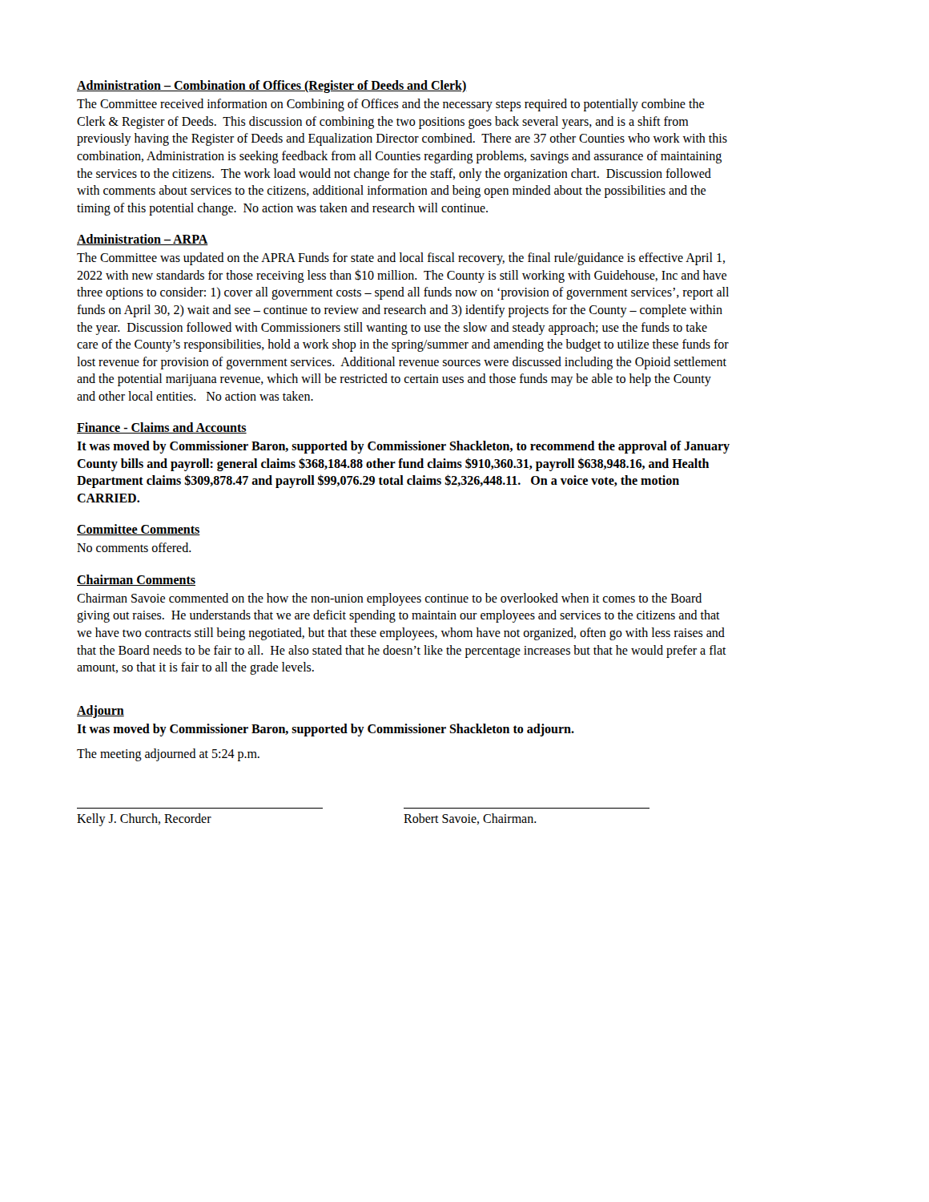Administration – Combination of Offices (Register of Deeds and Clerk)
The Committee received information on Combining of Offices and the necessary steps required to potentially combine the Clerk & Register of Deeds. This discussion of combining the two positions goes back several years, and is a shift from previously having the Register of Deeds and Equalization Director combined. There are 37 other Counties who work with this combination, Administration is seeking feedback from all Counties regarding problems, savings and assurance of maintaining the services to the citizens. The work load would not change for the staff, only the organization chart. Discussion followed with comments about services to the citizens, additional information and being open minded about the possibilities and the timing of this potential change. No action was taken and research will continue.
Administration – ARPA
The Committee was updated on the APRA Funds for state and local fiscal recovery, the final rule/guidance is effective April 1, 2022 with new standards for those receiving less than $10 million. The County is still working with Guidehouse, Inc and have three options to consider: 1) cover all government costs – spend all funds now on ‘provision of government services’, report all funds on April 30, 2) wait and see – continue to review and research and 3) identify projects for the County – complete within the year. Discussion followed with Commissioners still wanting to use the slow and steady approach; use the funds to take care of the County’s responsibilities, hold a work shop in the spring/summer and amending the budget to utilize these funds for lost revenue for provision of government services. Additional revenue sources were discussed including the Opioid settlement and the potential marijuana revenue, which will be restricted to certain uses and those funds may be able to help the County and other local entities. No action was taken.
Finance - Claims and Accounts
It was moved by Commissioner Baron, supported by Commissioner Shackleton, to recommend the approval of January County bills and payroll: general claims $368,184.88 other fund claims $910,360.31, payroll $638,948.16, and Health Department claims $309,878.47 and payroll $99,076.29 total claims $2,326,448.11. On a voice vote, the motion CARRIED.
Committee Comments
No comments offered.
Chairman Comments
Chairman Savoie commented on the how the non-union employees continue to be overlooked when it comes to the Board giving out raises. He understands that we are deficit spending to maintain our employees and services to the citizens and that we have two contracts still being negotiated, but that these employees, whom have not organized, often go with less raises and that the Board needs to be fair to all. He also stated that he doesn’t like the percentage increases but that he would prefer a flat amount, so that it is fair to all the grade levels.
Adjourn
It was moved by Commissioner Baron, supported by Commissioner Shackleton to adjourn.
The meeting adjourned at 5:24 p.m.
| Kelly J. Church, Recorder | Robert Savoie, Chairman. |